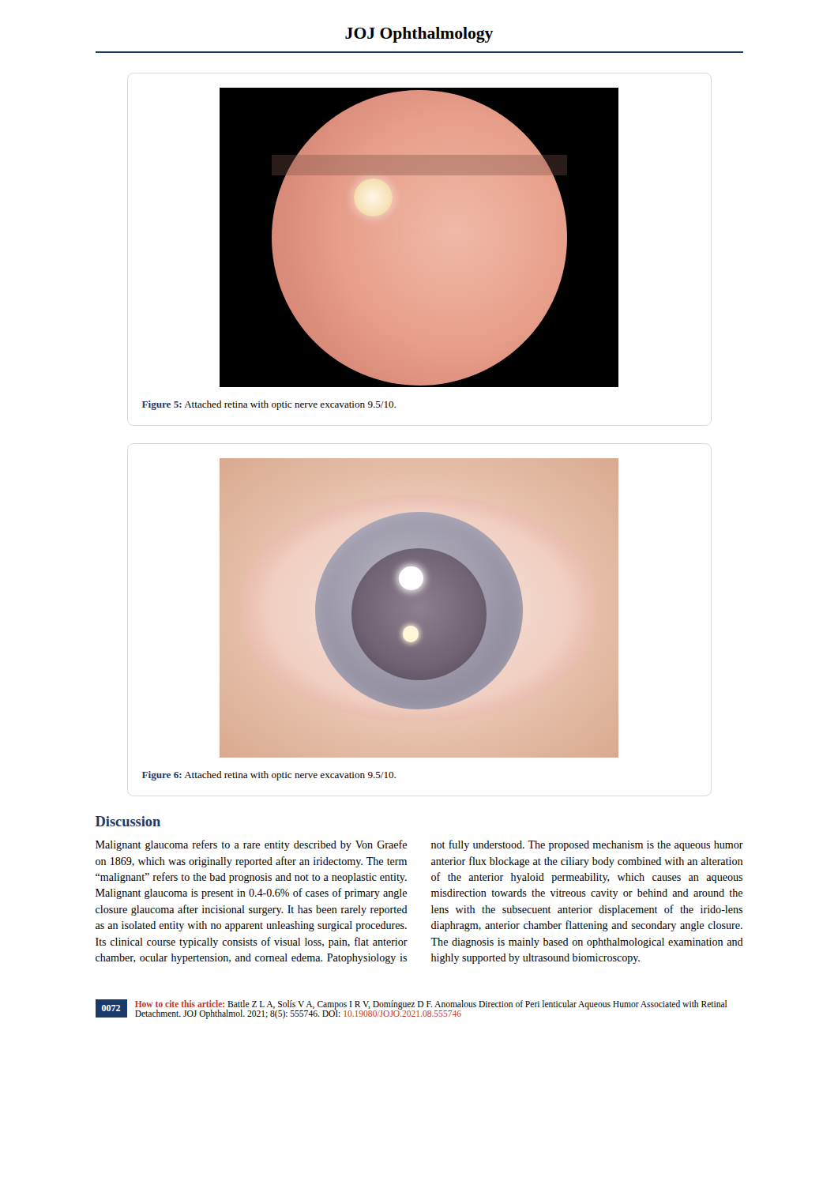JOJ Ophthalmology
Figure 5: Attached retina with optic nerve excavation 9.5/10.
Figure 6: Attached retina with optic nerve excavation 9.5/10.
Discussion
Malignant glaucoma refers to a rare entity described by Von Graefe on 1869, which was originally reported after an iridectomy. The term “malignant” refers to the bad prognosis and not to a neoplastic entity. Malignant glaucoma is present in 0.4-0.6% of cases of primary angle closure glaucoma after incisional surgery. It has been rarely reported as an isolated entity with no apparent unleashing surgical procedures. Its clinical course typically consists of visual loss, pain, flat anterior chamber, ocular hypertension, and corneal edema. Patophysiology is not fully understood. The proposed mechanism is the aqueous humor anterior flux blockage at the ciliary body combined with an alteration of the anterior hyaloid permeability, which causes an aqueous misdirection towards the vitreous cavity or behind and around the lens with the subsecuent anterior displacement of the irido-lens diaphragm, anterior chamber flattening and secondary angle closure. The diagnosis is mainly based on ophthalmological examination and highly supported by ultrasound biomicroscopy.
0072
How to cite this article: Battle Z L A, Solís V A, Campos I R V, Domínguez D F. Anomalous Direction of Peri lenticular Aqueous Humor Associated with Retinal Detachment. JOJ Ophthalmol. 2021; 8(5): 555746. DOI: 10.19080/JOJO.2021.08.555746